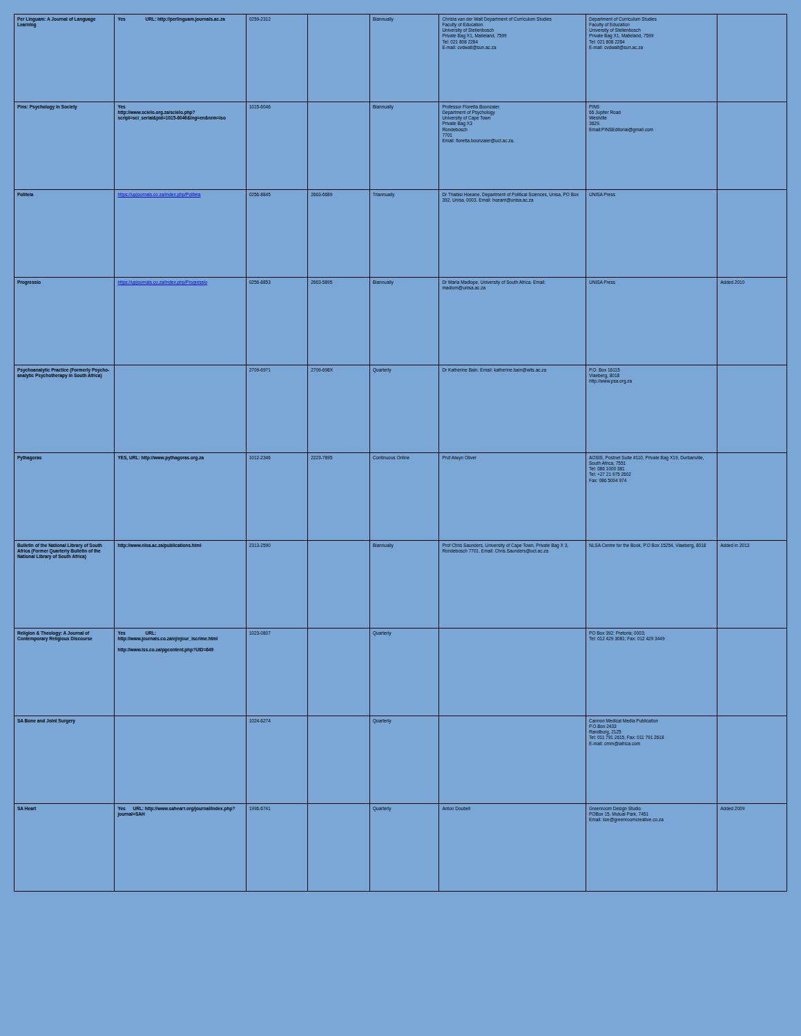| Per Linguam: A Journal of Language Learning | Yes URL: http://perlinguam.journals.ac.za | 0259-2312 | | Biannually | Christa van der Walt Department of Curriculum Studies Faculty of Education University of Stellenbosch Private Bag X1, Matieland, 7599 Tel: 021 808 2284 E-mail: cvdwalt@sun.ac.za | Department of Curriculum Studies Faculty of Education University of Stellenbosch Private Bag X1, Matieland, 7599 Tel: 021 808 2284 E-mail: cvdwalt@sun.ac.za | |
| Pins: Psychology in Society | Yes http://www.scielo.org.za/scielo.php?script=sci_serial&pid=1015-6046&lng=en&nrm=iso | 1015-6046 | | Biannually | Professor Floretta Boonzaier. Department of Psychology University of Cape Town Private Bag X3 Rondebosch 7701 Email: floretta.boonzaier@uct.ac.za. | PINS 66 Jupiter Road Westville 3629. Email:PINSEditorial@gmail.com | |
| Politeia | https://upjournals.co.za/index.php/Politeia | 0256-8845 | 2663-6689 | Triannually | Dr Thabisi Hoeane, Department of Political Sciences, Unisa, PO Box 392, Unisa, 0003. Email: hoeant@unisa.ac.za | UNISA Press | |
| Progressio | https://upjournals.co.za/index.php/Progressio | 0256-8853 | 2663-5895 | Biannually | Dr Maria Madiope, University of South Africa. Email: madiom@unisa.ac.za | UNISA Press | Added 2010 |
| Psychoanalytic Practice (Formerly Psycho-analytic Psychotherapy in South Africa) | | 2709-6971 | 2709-698X | Quarterly | Dr Katherine Bain. Email: katherine.bain@wits.ac.za | P.O. Box 16115 Vlaeberg, 8018 http://www.psa.org.za | |
| Pythagoras | YES, URL: http://www.pythagoras.org.za | 1012-2346 | 2223-7895 | Continuous Online | Prof Alwyn Oliver | AOSIS, Postnet Suite #110, Private Bag X19, Durbanville, South Africa, 7551 Tel: 086 1000 381 Tel: +27 21 975 2602 Fax: 086 5004 974 | |
| Bulletin of the National Library of South Africa (Former Quarterly Bulletin of the National Library of South Africa) | http://www.nlsa.ac.za/publications.html | 2313-2590 | | Biannually | Prof Chris Saunders, University of Cape Town, Private Bag X 3, Rondebosch 7701. Email: Chris.Saunders@uct.ac.za | NLSA Centre for the Book, P.O Box 15254, Vlaeberg, 8018 | Added in 2013 |
| Religion & Theology: A Journal of Contemporary Religious Discourse | Yes URL: http://www.journals.co.za/ej/ejour_iscrime.html http://www.iss.co.za/pgcontent.php?UID=649 | 1023-0807 | | Quarterly | | PO Box 392; Pretoria; 0003; Tel: 012 429 3081; Fax: 012 429 3449 | |
| SA Bone and Joint Surgery | | 1024-6274 | | Quarterly | | Cannon Medical Media Publication P.O.Box 2433 Randburg, 2125 Tel: 011 791 2615, Fax: 011 791 2618 E-mail: cmm@iafrica.com | |
| SA Heart | Yes URL: http://www.sahearт.org/journal/index.php?journal=SAH | 1996-6741 | | Quarterly | Anton Doubell | Greenroom Design Studio POBox 15, Mutual Park, 7451 Email: ilze@greenroomcreative.co.za | Added 2009 |